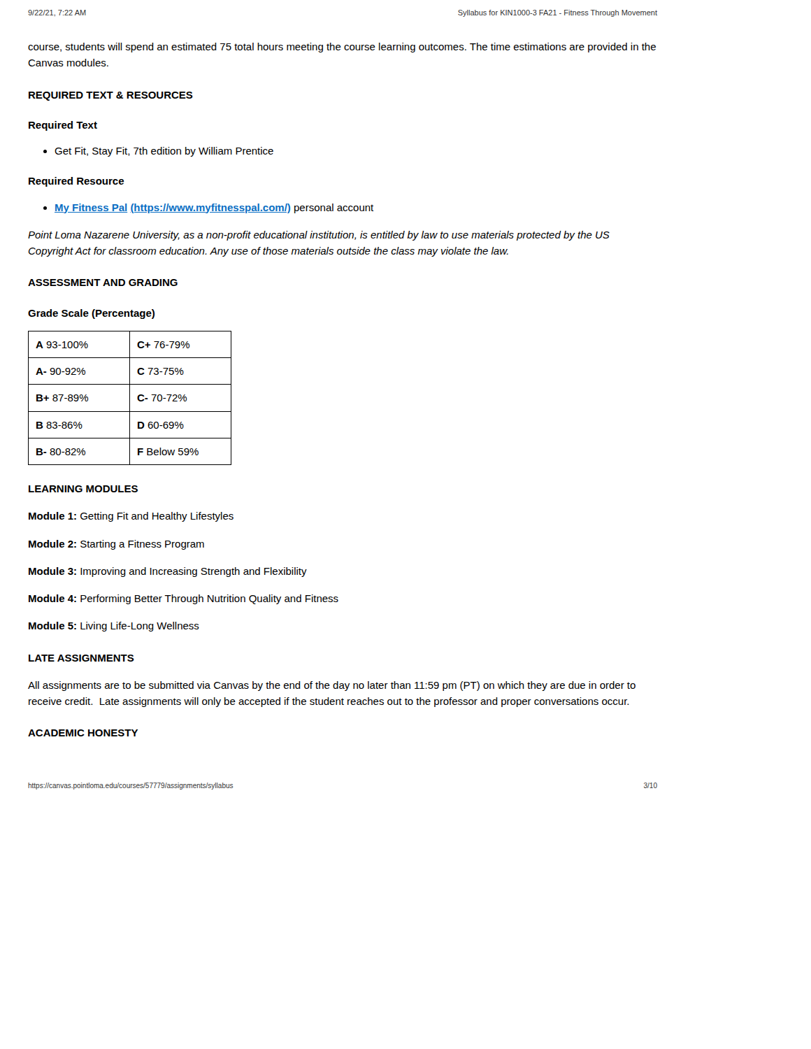9/22/21, 7:22 AM Syllabus for KIN1000-3 FA21 - Fitness Through Movement
course, students will spend an estimated 75 total hours meeting the course learning outcomes. The time estimations are provided in the Canvas modules.
REQUIRED TEXT & RESOURCES
Required Text
Get Fit, Stay Fit, 7th edition by William Prentice
Required Resource
My Fitness Pal (https://www.myfitnesspal.com/) personal account
Point Loma Nazarene University, as a non-profit educational institution, is entitled by law to use materials protected by the US Copyright Act for classroom education. Any use of those materials outside the class may violate the law.
ASSESSMENT AND GRADING
Grade Scale (Percentage)
| A 93-100% | C+ 76-79% |
| A- 90-92% | C 73-75% |
| B+ 87-89% | C- 70-72% |
| B 83-86% | D 60-69% |
| B- 80-82% | F Below 59% |
LEARNING MODULES
Module 1: Getting Fit and Healthy Lifestyles
Module 2: Starting a Fitness Program
Module 3: Improving and Increasing Strength and Flexibility
Module 4: Performing Better Through Nutrition Quality and Fitness
Module 5: Living Life-Long Wellness
LATE ASSIGNMENTS
All assignments are to be submitted via Canvas by the end of the day no later than 11:59 pm (PT) on which they are due in order to receive credit. Late assignments will only be accepted if the student reaches out to the professor and proper conversations occur.
ACADEMIC HONESTY
https://canvas.pointloma.edu/courses/57779/assignments/syllabus 3/10